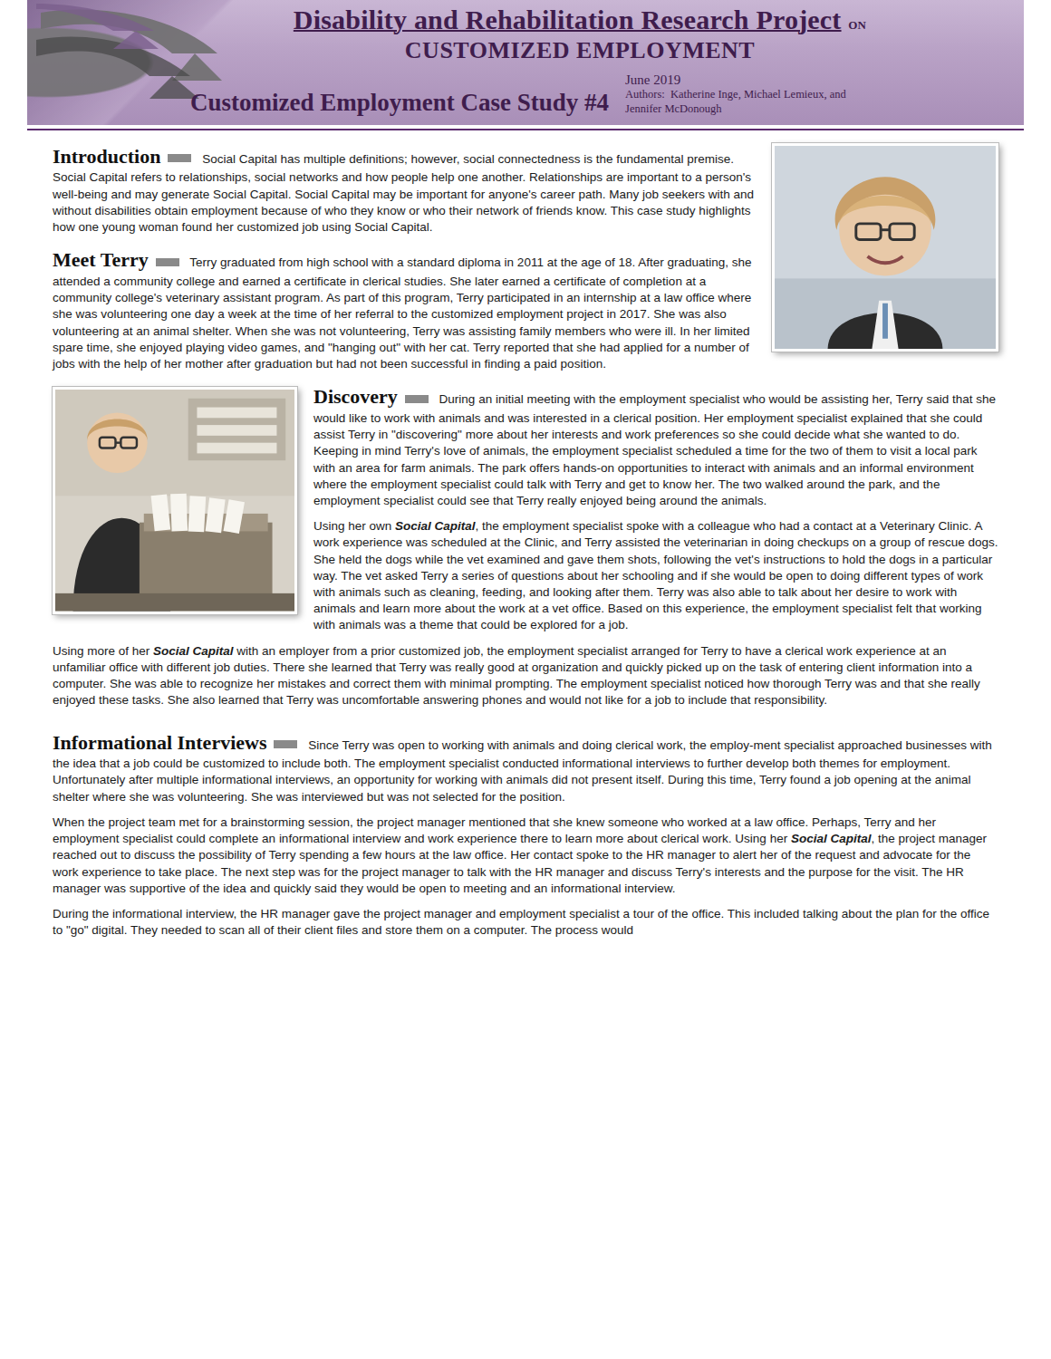Disability and Rehabilitation Research Project on
CUSTOMIZED EMPLOYMENT
Customized Employment Case Study #4
June 2019 Authors: Katherine Inge, Michael Lemieux, and Jennifer McDonough
Introduction
Social Capital has multiple definitions; however, social connectedness is the fundamental premise. Social Capital refers to relationships, social networks and how people help one another. Relationships are important to a person's well-being and may generate Social Capital. Social Capital may be important for anyone's career path. Many job seekers with and without disabilities obtain employment because of who they know or who their network of friends know. This case study highlights how one young woman found her customized job using Social Capital.
Meet Terry
Terry graduated from high school with a standard diploma in 2011 at the age of 18. After graduating, she attended a community college and earned a certificate in clerical studies. She later earned a certificate of completion at a community college's veterinary assistant program. As part of this program, Terry participated in an internship at a law office where she was volunteering one day a week at the time of her referral to the customized employment project in 2017. She was also volunteering at an animal shelter. When she was not volunteering, Terry was assisting family members who were ill. In her limited spare time, she enjoyed playing video games, and "hanging out" with her cat. Terry reported that she had applied for a number of jobs with the help of her mother after graduation but had not been successful in finding a paid position.
Discovery
During an initial meeting with the employment specialist who would be assisting her, Terry said that she would like to work with animals and was interested in a clerical position. Her employment specialist explained that she could assist Terry in "discovering" more about her interests and work preferences so she could decide what she wanted to do. Keeping in mind Terry's love of animals, the employment specialist scheduled a time for the two of them to visit a local park with an area for farm animals. The park offers hands-on opportunities to interact with animals and an informal environment where the employment specialist could talk with Terry and get to know her. The two walked around the park, and the employment specialist could see that Terry really enjoyed being around the animals.
Using her own Social Capital, the employment specialist spoke with a colleague who had a contact at a Veterinary Clinic. A work experience was scheduled at the Clinic, and Terry assisted the veterinarian in doing checkups on a group of rescue dogs. She held the dogs while the vet examined and gave them shots, following the vet's instructions to hold the dogs in a particular way. The vet asked Terry a series of questions about her schooling and if she would be open to doing different types of work with animals such as cleaning, feeding, and looking after them. Terry was also able to talk about her desire to work with animals and learn more about the work at a vet office. Based on this experience, the employment specialist felt that working with animals was a theme that could be explored for a job.
Using more of her Social Capital with an employer from a prior customized job, the employment specialist arranged for Terry to have a clerical work experience at an unfamiliar office with different job duties. There she learned that Terry was really good at organization and quickly picked up on the task of entering client information into a computer. She was able to recognize her mistakes and correct them with minimal prompting. The employment specialist noticed how thorough Terry was and that she really enjoyed these tasks. She also learned that Terry was uncomfortable answering phones and would not like for a job to include that responsibility.
Informational Interviews
Since Terry was open to working with animals and doing clerical work, the employ-ment specialist approached businesses with the idea that a job could be customized to include both. The employment specialist conducted informational interviews to further develop both themes for employment. Unfortunately after multiple informational interviews, an opportunity for working with animals did not present itself. During this time, Terry found a job opening at the animal shelter where she was volunteering. She was interviewed but was not selected for the position.
When the project team met for a brainstorming session, the project manager mentioned that she knew someone who worked at a law office. Perhaps, Terry and her employment specialist could complete an informational interview and work experience there to learn more about clerical work. Using her Social Capital, the project manager reached out to discuss the possibility of Terry spending a few hours at the law office. Her contact spoke to the HR manager to alert her of the request and advocate for the work experience to take place. The next step was for the project manager to talk with the HR manager and discuss Terry's interests and the purpose for the visit. The HR manager was supportive of the idea and quickly said they would be open to meeting and an informational interview.
During the informational interview, the HR manager gave the project manager and employment specialist a tour of the office. This included talking about the plan for the office to "go" digital. They needed to scan all of their client files and store them on a computer. The process would